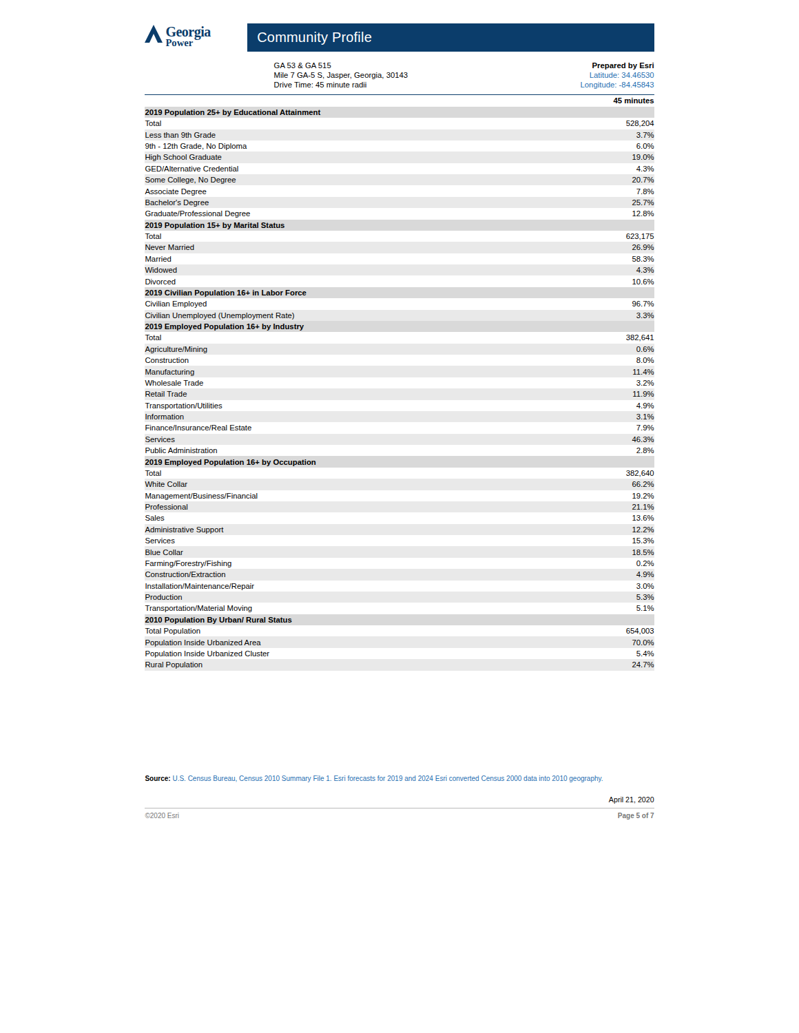Georgia Power
Community Profile
GA 53 & GA 515
Mile 7 GA-5 S, Jasper, Georgia, 30143
Drive Time: 45 minute radii
Prepared by Esri
Latitude: 34.46530
Longitude: -84.45843
| | 45 minutes |
| 2019 Population 25+ by Educational Attainment | |
| Total | 528,204 |
| Less than 9th Grade | 3.7% |
| 9th - 12th Grade, No Diploma | 6.0% |
| High School Graduate | 19.0% |
| GED/Alternative Credential | 4.3% |
| Some College, No Degree | 20.7% |
| Associate Degree | 7.8% |
| Bachelor's Degree | 25.7% |
| Graduate/Professional Degree | 12.8% |
| 2019 Population 15+ by Marital Status | |
| Total | 623,175 |
| Never Married | 26.9% |
| Married | 58.3% |
| Widowed | 4.3% |
| Divorced | 10.6% |
| 2019 Civilian Population 16+ in Labor Force | |
| Civilian Employed | 96.7% |
| Civilian Unemployed (Unemployment Rate) | 3.3% |
| 2019 Employed Population 16+ by Industry | |
| Total | 382,641 |
| Agriculture/Mining | 0.6% |
| Construction | 8.0% |
| Manufacturing | 11.4% |
| Wholesale Trade | 3.2% |
| Retail Trade | 11.9% |
| Transportation/Utilities | 4.9% |
| Information | 3.1% |
| Finance/Insurance/Real Estate | 7.9% |
| Services | 46.3% |
| Public Administration | 2.8% |
| 2019 Employed Population 16+ by Occupation | |
| Total | 382,640 |
| White Collar | 66.2% |
| Management/Business/Financial | 19.2% |
| Professional | 21.1% |
| Sales | 13.6% |
| Administrative Support | 12.2% |
| Services | 15.3% |
| Blue Collar | 18.5% |
| Farming/Forestry/Fishing | 0.2% |
| Construction/Extraction | 4.9% |
| Installation/Maintenance/Repair | 3.0% |
| Production | 5.3% |
| Transportation/Material Moving | 5.1% |
| 2010 Population By Urban/ Rural Status | |
| Total Population | 654,003 |
| Population Inside Urbanized Area | 70.0% |
| Population Inside Urbanized Cluster | 5.4% |
| Rural Population | 24.7% |
Source: U.S. Census Bureau, Census 2010 Summary File 1. Esri forecasts for 2019 and 2024 Esri converted Census 2000 data into 2010 geography.
April 21, 2020
©2020 Esri
Page 5 of 7